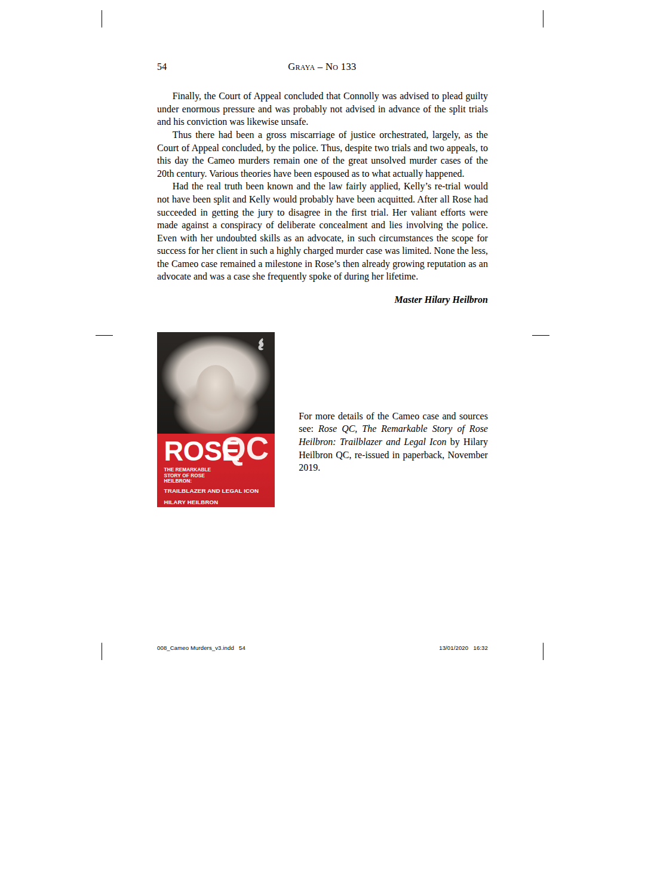54 Graya – No 133
Finally, the Court of Appeal concluded that Connolly was advised to plead guilty under enormous pressure and was probably not advised in advance of the split trials and his conviction was likewise unsafe.
Thus there had been a gross miscarriage of justice orchestrated, largely, as the Court of Appeal concluded, by the police. Thus, despite two trials and two appeals, to this day the Cameo murders remain one of the great unsolved murder cases of the 20th century. Various theories have been espoused as to what actually happened.
Had the real truth been known and the law fairly applied, Kelly’s re-trial would not have been split and Kelly would probably have been acquitted. After all Rose had succeeded in getting the jury to disagree in the first trial. Her valiant efforts were made against a conspiracy of deliberate concealment and lies involving the police. Even with her undoubted skills as an advocate, in such circumstances the scope for success for her client in such a highly charged murder case was limited. None the less, the Cameo case remained a milestone in Rose’s then already growing reputation as an advocate and was a case she frequently spoke of during her lifetime.
Master Hilary Heilbron
QC
ROSE
THE REMARKABLE
STORY OF ROSE
HEILBRON:
TRAILBLAZER AND LEGAL ICON
HILARY HEILBRON
For more details of the Cameo case and sources see: Rose QC, The Remarkable Story of Rose Heilbron: Trailblazer and Legal Icon by Hilary Heilbron QC, re-issued in paperback, November 2019.
008_Cameo Murders_v3.indd 54
13/01/2020 16:32